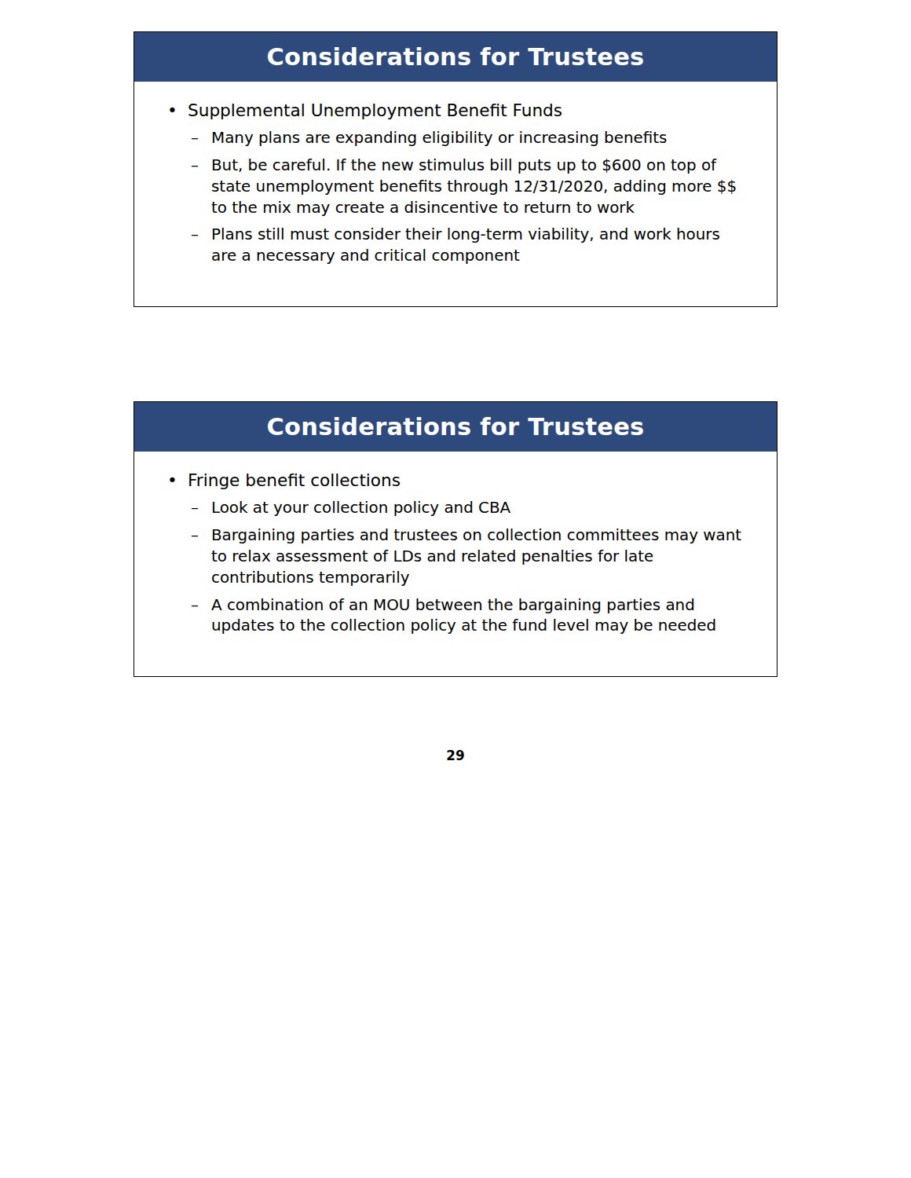Considerations for Trustees
Supplemental Unemployment Benefit Funds
Many plans are expanding eligibility or increasing benefits
But, be careful. If the new stimulus bill puts up to $600 on top of state unemployment benefits through 12/31/2020, adding more $$ to the mix may create a disincentive to return to work
Plans still must consider their long-term viability, and work hours are a necessary and critical component
Considerations for Trustees
Fringe benefit collections
Look at your collection policy and CBA
Bargaining parties and trustees on collection committees may want to relax assessment of LDs and related penalties for late contributions temporarily
A combination of an MOU between the bargaining parties and updates to the collection policy at the fund level may be needed
29